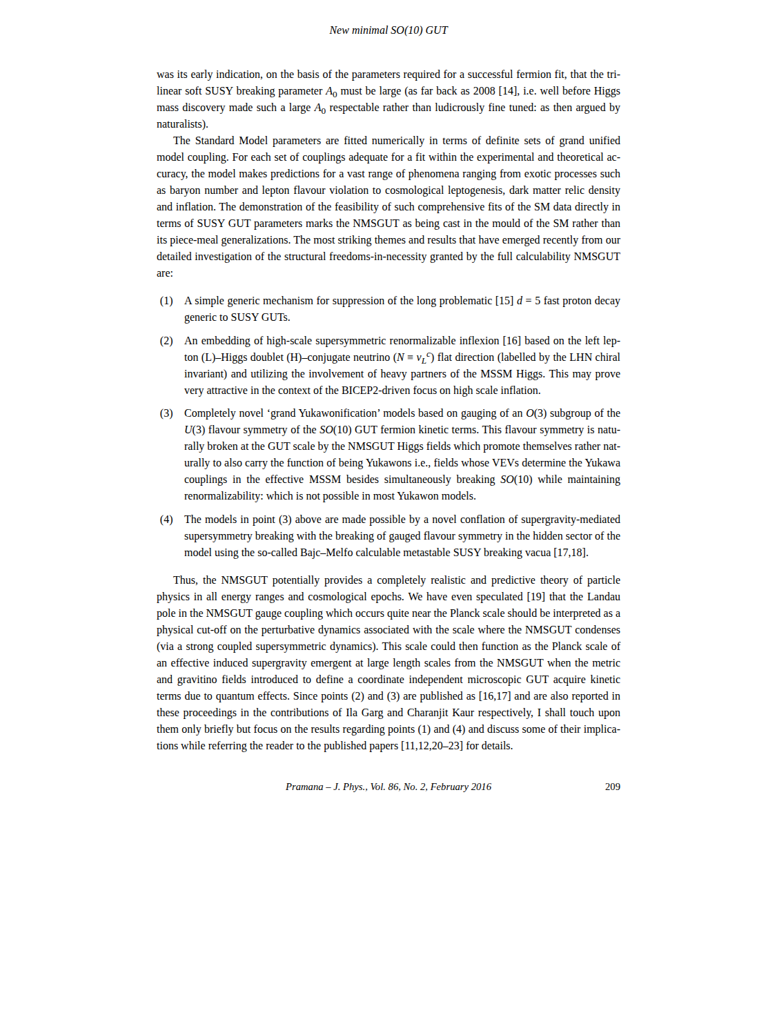New minimal SO(10) GUT
was its early indication, on the basis of the parameters required for a successful fermion fit, that the trilinear soft SUSY breaking parameter A0 must be large (as far back as 2008 [14], i.e. well before Higgs mass discovery made such a large A0 respectable rather than ludicrously fine tuned: as then argued by naturalists).
The Standard Model parameters are fitted numerically in terms of definite sets of grand unified model coupling. For each set of couplings adequate for a fit within the experimental and theoretical accuracy, the model makes predictions for a vast range of phenomena ranging from exotic processes such as baryon number and lepton flavour violation to cosmological leptogenesis, dark matter relic density and inflation. The demonstration of the feasibility of such comprehensive fits of the SM data directly in terms of SUSY GUT parameters marks the NMSGUT as being cast in the mould of the SM rather than its piece-meal generalizations. The most striking themes and results that have emerged recently from our detailed investigation of the structural freedoms-in-necessity granted by the full calculability NMSGUT are:
A simple generic mechanism for suppression of the long problematic [15] d = 5 fast proton decay generic to SUSY GUTs.
An embedding of high-scale supersymmetric renormalizable inflexion [16] based on the left lepton (L)–Higgs doublet (H)–conjugate neutrino (N ≡ νLc) flat direction (labelled by the LHN chiral invariant) and utilizing the involvement of heavy partners of the MSSM Higgs. This may prove very attractive in the context of the BICEP2-driven focus on high scale inflation.
Completely novel ‘grand Yukawonification’ models based on gauging of an O(3) subgroup of the U(3) flavour symmetry of the SO(10) GUT fermion kinetic terms. This flavour symmetry is naturally broken at the GUT scale by the NMSGUT Higgs fields which promote themselves rather naturally to also carry the function of being Yukawons i.e., fields whose VEVs determine the Yukawa couplings in the effective MSSM besides simultaneously breaking SO(10) while maintaining renormalizability: which is not possible in most Yukawon models.
The models in point (3) above are made possible by a novel conflation of supergravity-mediated supersymmetry breaking with the breaking of gauged flavour symmetry in the hidden sector of the model using the so-called Bajc–Melfo calculable metastable SUSY breaking vacua [17,18].
Thus, the NMSGUT potentially provides a completely realistic and predictive theory of particle physics in all energy ranges and cosmological epochs. We have even speculated [19] that the Landau pole in the NMSGUT gauge coupling which occurs quite near the Planck scale should be interpreted as a physical cut-off on the perturbative dynamics associated with the scale where the NMSGUT condenses (via a strong coupled supersymmetric dynamics). This scale could then function as the Planck scale of an effective induced supergravity emergent at large length scales from the NMSGUT when the metric and gravitino fields introduced to define a coordinate independent microscopic GUT acquire kinetic terms due to quantum effects. Since points (2) and (3) are published as [16,17] and are also reported in these proceedings in the contributions of Ila Garg and Charanjit Kaur respectively, I shall touch upon them only briefly but focus on the results regarding points (1) and (4) and discuss some of their implications while referring the reader to the published papers [11,12,20–23] for details.
Pramana – J. Phys., Vol. 86, No. 2, February 2016 209